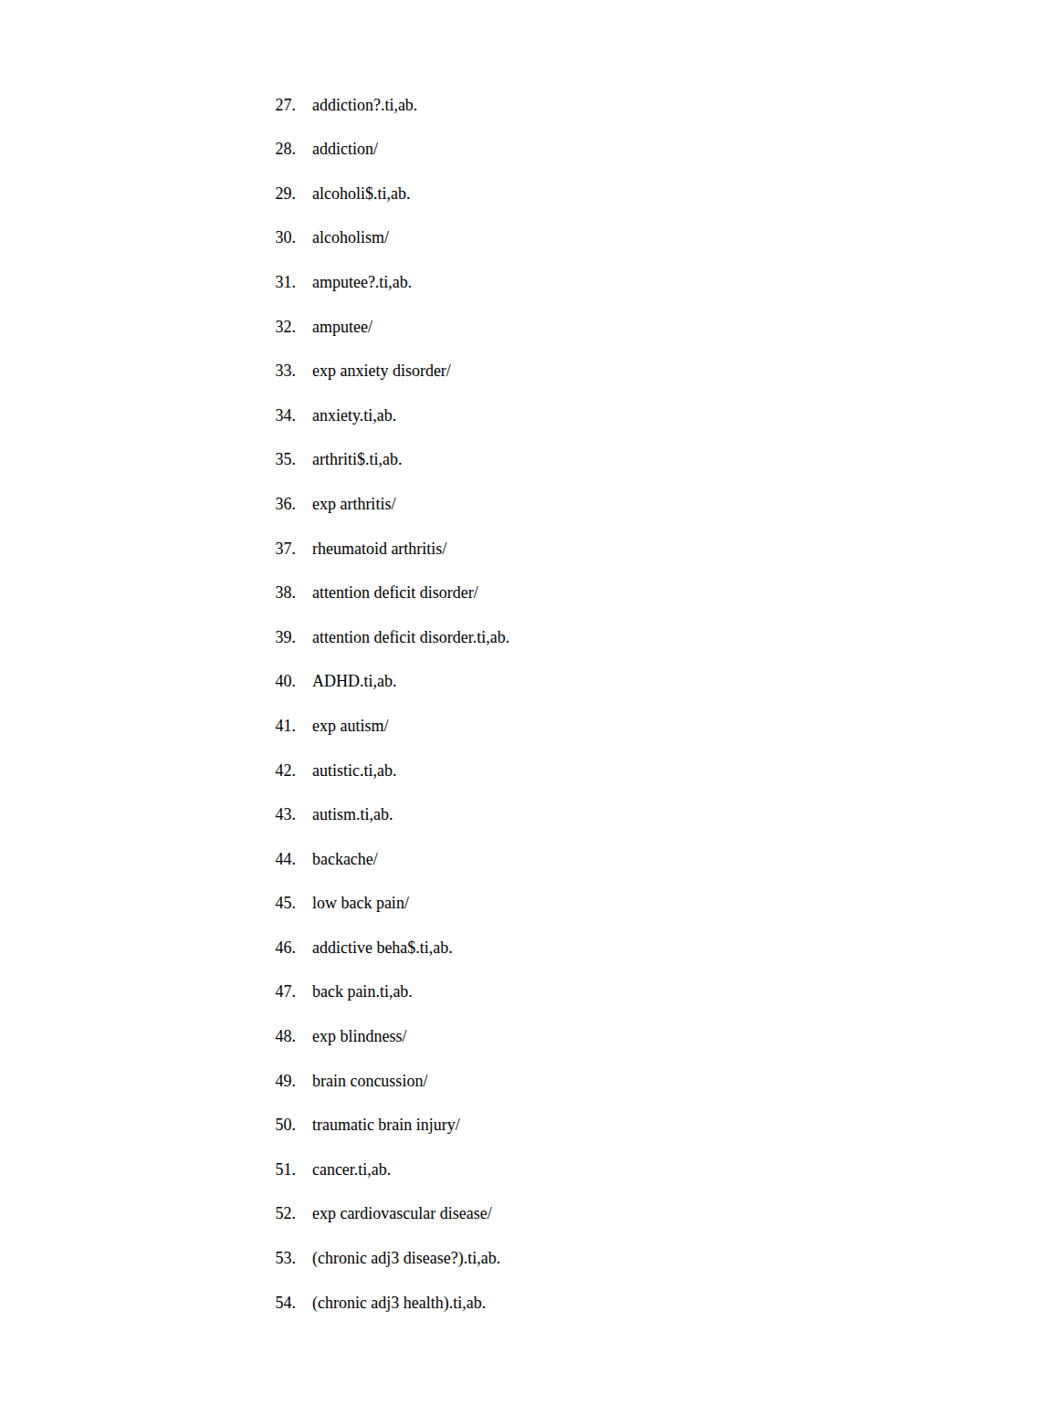27. addiction?.ti,ab.
28. addiction/
29. alcoholi$.ti,ab.
30. alcoholism/
31. amputee?.ti,ab.
32. amputee/
33. exp anxiety disorder/
34. anxiety.ti,ab.
35. arthriti$.ti,ab.
36. exp arthritis/
37. rheumatoid arthritis/
38. attention deficit disorder/
39. attention deficit disorder.ti,ab.
40. ADHD.ti,ab.
41. exp autism/
42. autistic.ti,ab.
43. autism.ti,ab.
44. backache/
45. low back pain/
46. addictive beha$.ti,ab.
47. back pain.ti,ab.
48. exp blindness/
49. brain concussion/
50. traumatic brain injury/
51. cancer.ti,ab.
52. exp cardiovascular disease/
53.(chronic adj3 disease?).ti,ab.
54.(chronic adj3 health).ti,ab.